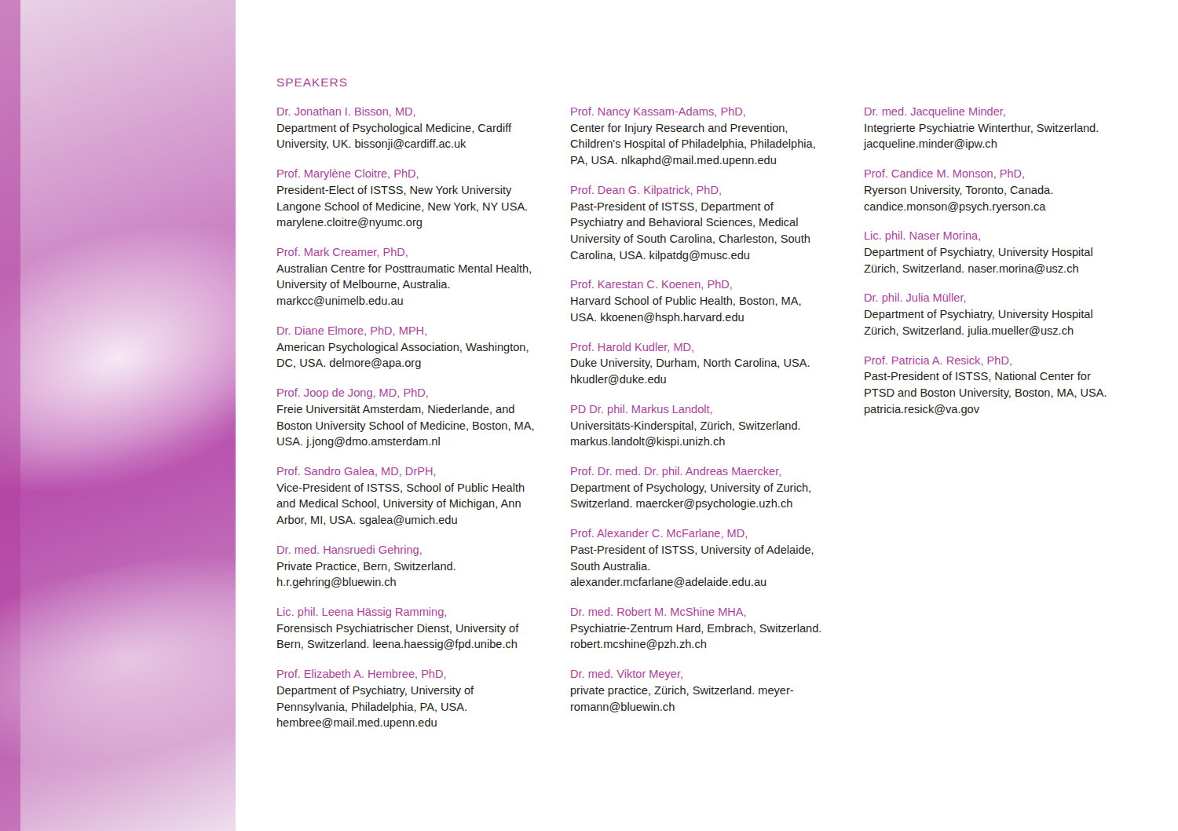Speakers
Dr. Jonathan I. Bisson, MD, Department of Psychological Medicine, Cardiff University, UK. bissonji@cardiff.ac.uk
Prof. Marylène Cloitre, PhD, President-Elect of ISTSS, New York University Langone School of Medicine, New York, NY USA. marylene.cloitre@nyumc.org
Prof. Mark Creamer, PhD, Australian Centre for Posttraumatic Mental Health, University of Melbourne, Australia. markcc@unimelb.edu.au
Dr. Diane Elmore, PhD, MPH, American Psychological Association, Washington, DC, USA. delmore@apa.org
Prof. Joop de Jong, MD, PhD, Freie Universität Amsterdam, Niederlande, and Boston University School of Medicine, Boston, MA, USA. j.jong@dmo.amsterdam.nl
Prof. Sandro Galea, MD, DrPH, Vice-President of ISTSS, School of Public Health and Medical School, University of Michigan, Ann Arbor, MI, USA. sgalea@umich.edu
Dr. med. Hansruedi Gehring, Private Practice, Bern, Switzerland. h.r.gehring@bluewin.ch
Lic. phil. Leena Hässig Ramming, Forensisch Psychiatrischer Dienst, University of Bern, Switzerland. leena.haessig@fpd.unibe.ch
Prof. Elizabeth A. Hembree, PhD, Department of Psychiatry, University of Pennsylvania, Philadelphia, PA, USA. hembree@mail.med.upenn.edu
Prof. Nancy Kassam-Adams, PhD, Center for Injury Research and Prevention, Children's Hospital of Philadelphia, Philadelphia, PA, USA. nlkaphd@mail.med.upenn.edu
Prof. Dean G. Kilpatrick, PhD, Past-President of ISTSS, Department of Psychiatry and Behavioral Sciences, Medical University of South Carolina, Charleston, South Carolina, USA. kilpatdg@musc.edu
Prof. Karestan C. Koenen, PhD, Harvard School of Public Health, Boston, MA, USA. kkoenen@hsph.harvard.edu
Prof. Harold Kudler, MD, Duke University, Durham, North Carolina, USA. hkudler@duke.edu
PD Dr. phil. Markus Landolt, Universitäts-Kinderspital, Zürich, Switzerland. markus.landolt@kispi.unizh.ch
Prof. Dr. med. Dr. phil. Andreas Maercker, Department of Psychology, University of Zurich, Switzerland. maercker@psychologie.uzh.ch
Prof. Alexander C. McFarlane, MD, Past-President of ISTSS, University of Adelaide, South Australia. alexander.mcfarlane@adelaide.edu.au
Dr. med. Robert M. McShine MHA, Psychiatrie-Zentrum Hard, Embrach, Switzerland. robert.mcshine@pzh.zh.ch
Dr. med. Viktor Meyer, private practice, Zürich, Switzerland. meyer-romann@bluewin.ch
Dr. med. Jacqueline Minder, Integrierte Psychiatrie Winterthur, Switzerland. jacqueline.minder@ipw.ch
Prof. Candice M. Monson, PhD, Ryerson University, Toronto, Canada. candice.monson@psych.ryerson.ca
Lic. phil. Naser Morina, Department of Psychiatry, University Hospital Zürich, Switzerland. naser.morina@usz.ch
Dr. phil. Julia Müller, Department of Psychiatry, University Hospital Zürich, Switzerland. julia.mueller@usz.ch
Prof. Patricia A. Resick, PhD, Past-President of ISTSS, National Center for PTSD and Boston University, Boston, MA, USA. patricia.resick@va.gov